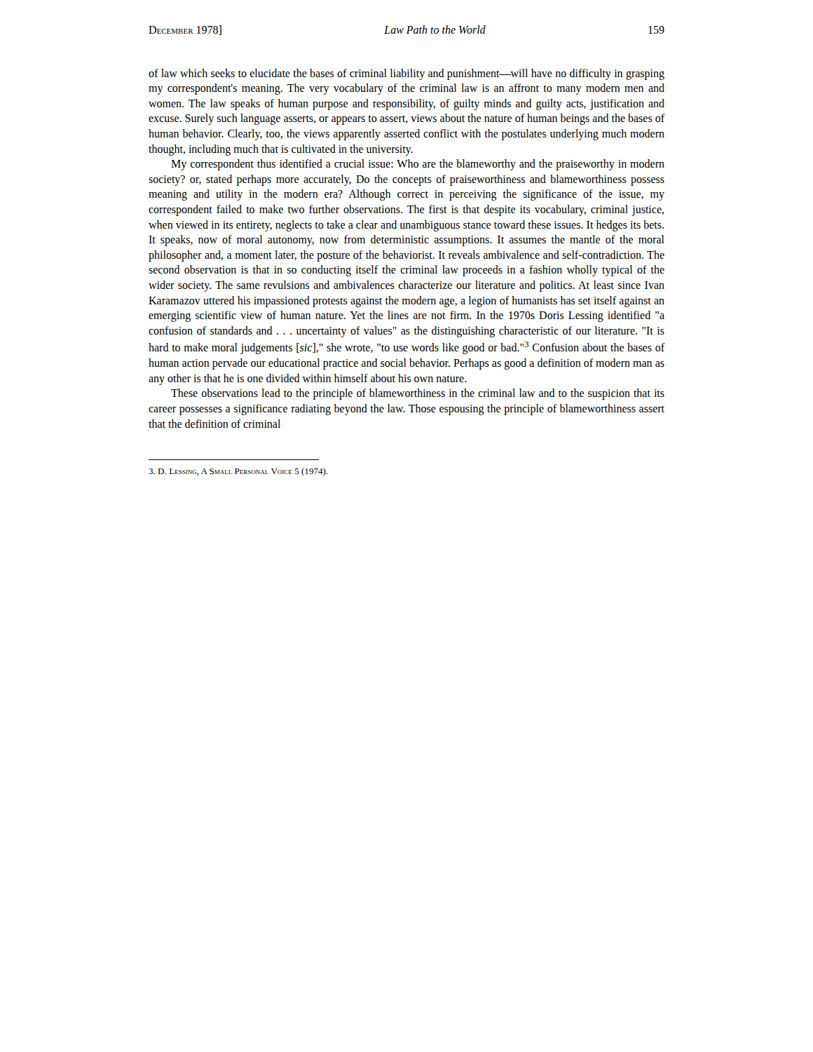December 1978]
Law Path to the World
159
of law which seeks to elucidate the bases of criminal liability and punishment—will have no difficulty in grasping my correspondent's meaning. The very vocabulary of the criminal law is an affront to many modern men and women. The law speaks of human purpose and responsibility, of guilty minds and guilty acts, justification and excuse. Surely such language asserts, or appears to assert, views about the nature of human beings and the bases of human behavior. Clearly, too, the views apparently asserted conflict with the postulates underlying much modern thought, including much that is cultivated in the university.
My correspondent thus identified a crucial issue: Who are the blameworthy and the praiseworthy in modern society? or, stated perhaps more accurately, Do the concepts of praiseworthiness and blameworthiness possess meaning and utility in the modern era? Although correct in perceiving the significance of the issue, my correspondent failed to make two further observations. The first is that despite its vocabulary, criminal justice, when viewed in its entirety, neglects to take a clear and unambiguous stance toward these issues. It hedges its bets. It speaks, now of moral autonomy, now from deterministic assumptions. It assumes the mantle of the moral philosopher and, a moment later, the posture of the behaviorist. It reveals ambivalence and self-contradiction. The second observation is that in so conducting itself the criminal law proceeds in a fashion wholly typical of the wider society. The same revulsions and ambivalences characterize our literature and politics. At least since Ivan Karamazov uttered his impassioned protests against the modern age, a legion of humanists has set itself against an emerging scientific view of human nature. Yet the lines are not firm. In the 1970s Doris Lessing identified "a confusion of standards and . . . uncertainty of values" as the distinguishing characteristic of our literature. "It is hard to make moral judgements [sic]," she wrote, "to use words like good or bad."3 Confusion about the bases of human action pervade our educational practice and social behavior. Perhaps as good a definition of modern man as any other is that he is one divided within himself about his own nature.
These observations lead to the principle of blameworthiness in the criminal law and to the suspicion that its career possesses a significance radiating beyond the law. Those espousing the principle of blameworthiness assert that the definition of criminal
3. D. Lessing, A Small Personal Voice 5 (1974).